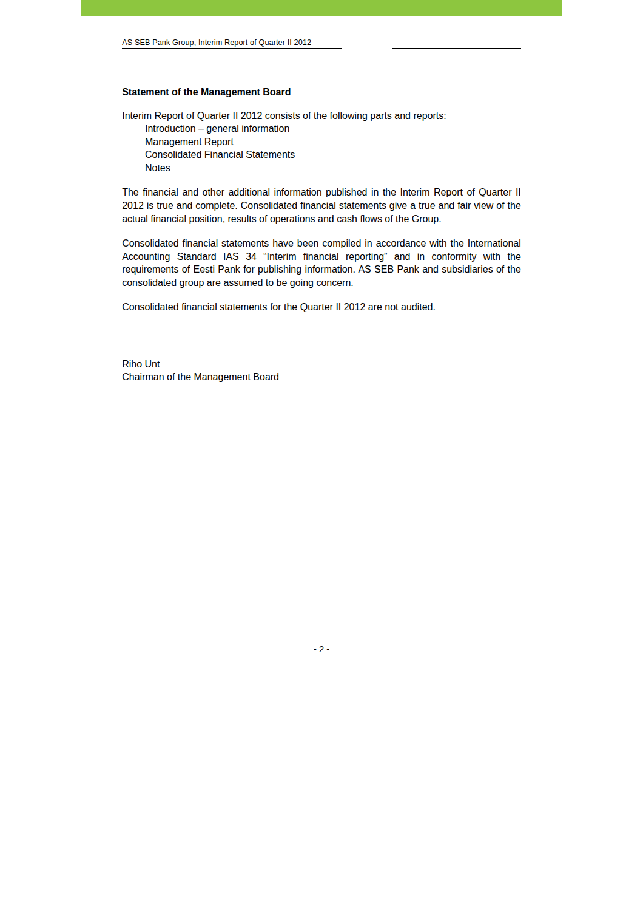AS SEB Pank Group, Interim Report of Quarter II 2012
Statement of the Management Board
Interim Report of Quarter II 2012 consists of the following parts and reports:
Introduction – general information
Management Report
Consolidated Financial Statements
Notes
The financial and other additional information published in the Interim Report of Quarter II 2012 is true and complete. Consolidated financial statements give a true and fair view of the actual financial position, results of operations and cash flows of the Group.
Consolidated financial statements have been compiled in accordance with the International Accounting Standard IAS 34 “Interim financial reporting” and in conformity with the requirements of Eesti Pank for publishing information. AS SEB Pank and subsidiaries of the consolidated group are assumed to be going concern.
Consolidated financial statements for the Quarter II 2012 are not audited.
Riho Unt
Chairman of the Management Board
- 2 -